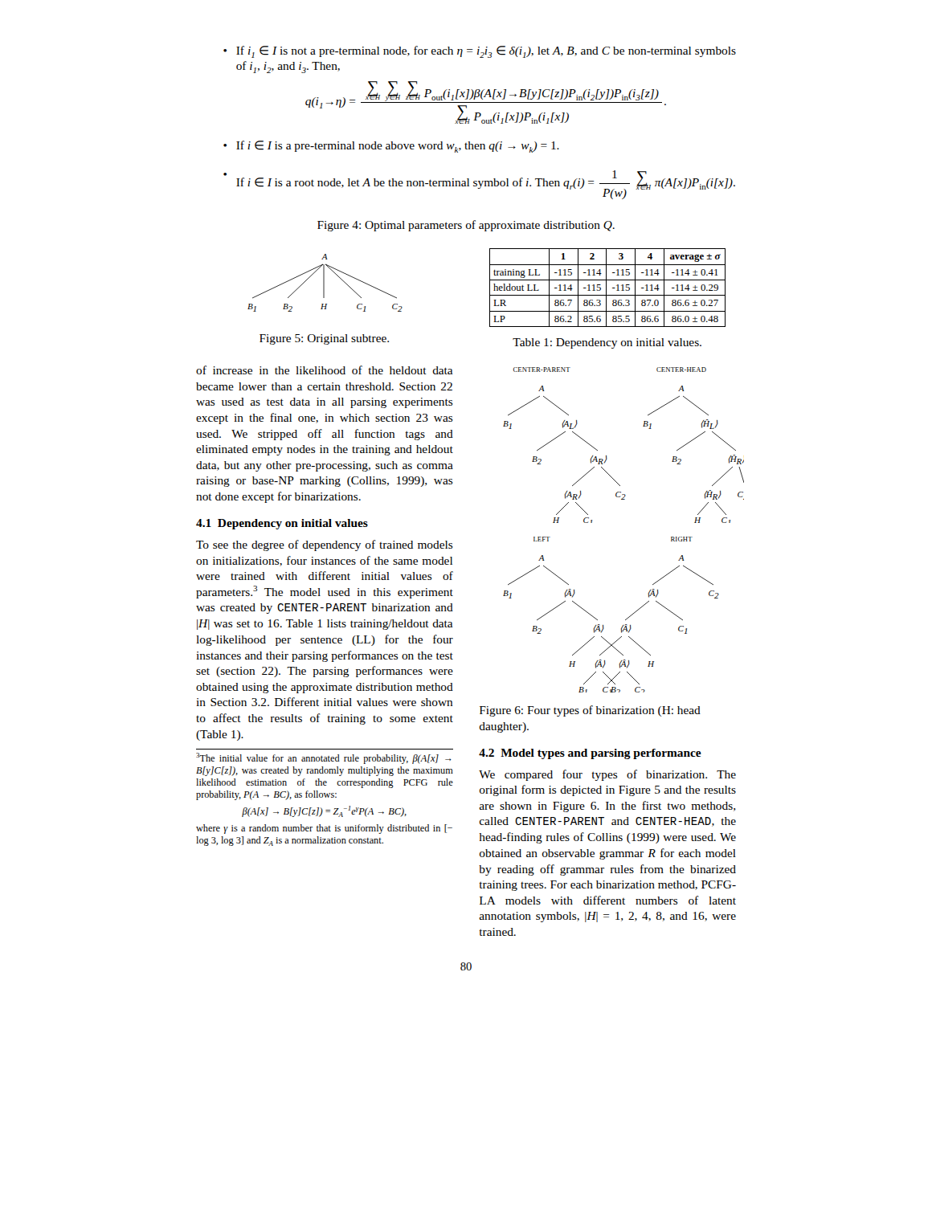If i1 ∈ I is not a pre-terminal node, for each η = i2i3 ∈ δ(i1), let A, B, and C be non-terminal symbols of i1, i2, and i3. Then,
q(i1→η) = ∑x∈H ∑y∈H ∑z∈H Pout(i1[x])β(A[x]→B[y]C[z])Pin(i2[y])Pin(i3[z]) ∑x∈H Pout(i1[x])Pin(i1[x]) .
If i ∈ I is a pre-terminal node above word wk, then q(i → wk) = 1.
If i ∈ I is a root node, let A be the non-terminal symbol of i. Then qr(i) = 1 P(w) ∑x∈H π(A[x])Pin(i[x]).
Figure 4: Optimal parameters of approximate distribution Q.
A B1 B2 H C1 C2
Figure 5: Original subtree.
| | 1 | 2 | 3 | 4 | average ± σ |
| --- | --- | --- | --- | --- | --- |
| training LL | -115 | -114 | -115 | -114 | -114 ± 0.41 |
| heldout LL | -114 | -115 | -115 | -114 | -114 ± 0.29 |
| LR | 86.7 | 86.3 | 86.3 | 87.0 | 86.6 ± 0.27 |
| LP | 86.2 | 85.6 | 85.5 | 86.6 | 86.0 ± 0.48 |
Table 1: Dependency on initial values.
of increase in the likelihood of the heldout data became lower than a certain threshold. Section 22 was used as test data in all parsing experiments except in the final one, in which section 23 was used. We stripped off all function tags and eliminated empty nodes in the training and heldout data, but any other pre-processing, such as comma raising or base-NP marking (Collins, 1999), was not done except for binarizations.
4.1 Dependency on initial values
To see the degree of dependency of trained models on initializations, four instances of the same model were trained with different initial values of parameters.3 The model used in this experiment was created by CENTER-PARENT binarization and |H| was set to 16. Table 1 lists training/heldout data log-likelihood per sentence (LL) for the four instances and their parsing performances on the test set (section 22). The parsing performances were obtained using the approximate distribution method in Section 3.2. Different initial values were shown to affect the results of training to some extent (Table 1).
3The initial value for an annotated rule probability, β(A[x] → B[y]C[z]), was created by randomly multiplying the maximum likelihood estimation of the corresponding PCFG rule probability, P(A → BC), as follows:
β(A[x] → B[y]C[z]) = ZA−1eγP(A → BC),
where γ is a random number that is uniformly distributed in [− log 3, log 3] and ZA is a normalization constant.
CENTER-PARENT CENTER-HEAD A B1 ⟨AL⟩ B2 ⟨AR⟩ ⟨AR⟩ C2 H C1 A B1 ⟨ĤL⟩ B2 ⟨ĤR⟩ ⟨ĤR⟩ C2 H C1 LEFT RIGHT A B1 ⟨Â⟩ B2 ⟨Â⟩ H ⟨Â⟩ C1 C2 A ⟨Â⟩ C2 ⟨Â⟩ C1 ⟨Â⟩ H B1 B2
Figure 6: Four types of binarization (H: head daughter).
4.2 Model types and parsing performance
We compared four types of binarization. The original form is depicted in Figure 5 and the results are shown in Figure 6. In the first two methods, called CENTER-PARENT and CENTER-HEAD, the head-finding rules of Collins (1999) were used. We obtained an observable grammar R for each model by reading off grammar rules from the binarized training trees. For each binarization method, PCFG-LA models with different numbers of latent annotation symbols, |H| = 1, 2, 4, 8, and 16, were trained.
80